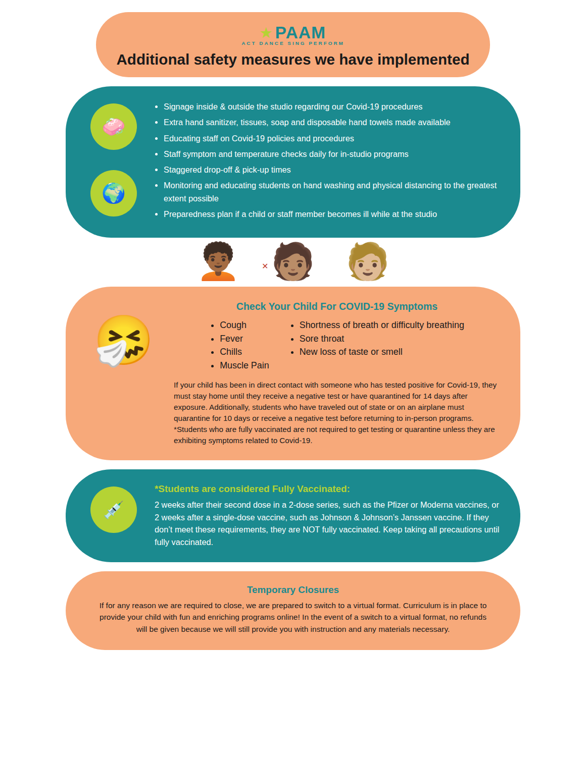★ PAAM ACT DANCE SING PERFORM
Additional safety measures we have implemented
🧼
🌍
Signage inside & outside the studio regarding our Covid-19 procedures
Extra hand sanitizer, tissues, soap and disposable hand towels made available
Educating staff on Covid-19 policies and procedures
Staff symptom and temperature checks daily for in-studio programs
Staggered drop-off & pick-up times
Monitoring and educating students on hand washing and physical distancing to the greatest extent possible
Preparedness plan if a child or staff member becomes ill while at the studio
🧑🏾‍🦱 🧑🏽 🧑🏼
🤧
Check Your Child For COVID-19 Symptoms
Cough
Fever
Chills
Muscle Pain
Shortness of breath or difficulty breathing
Sore throat
New loss of taste or smell
If your child has been in direct contact with someone who has tested positive for Covid-19, they must stay home until they receive a negative test or have quarantined for 14 days after exposure. Additionally, students who have traveled out of state or on an airplane must quarantine for 10 days or receive a negative test before returning to in-person programs. *Students who are fully vaccinated are not required to get testing or quarantine unless they are exhibiting symptoms related to Covid-19.
💉
*Students are considered Fully Vaccinated:
2 weeks after their second dose in a 2-dose series, such as the Pfizer or Moderna vaccines, or 2 weeks after a single-dose vaccine, such as Johnson & Johnson’s Janssen vaccine. If they don’t meet these requirements, they are NOT fully vaccinated. Keep taking all precautions until fully vaccinated.
Temporary Closures
If for any reason we are required to close, we are prepared to switch to a virtual format. Curriculum is in place to provide your child with fun and enriching programs online! In the event of a switch to a virtual format, no refunds will be given because we will still provide you with instruction and any materials necessary.